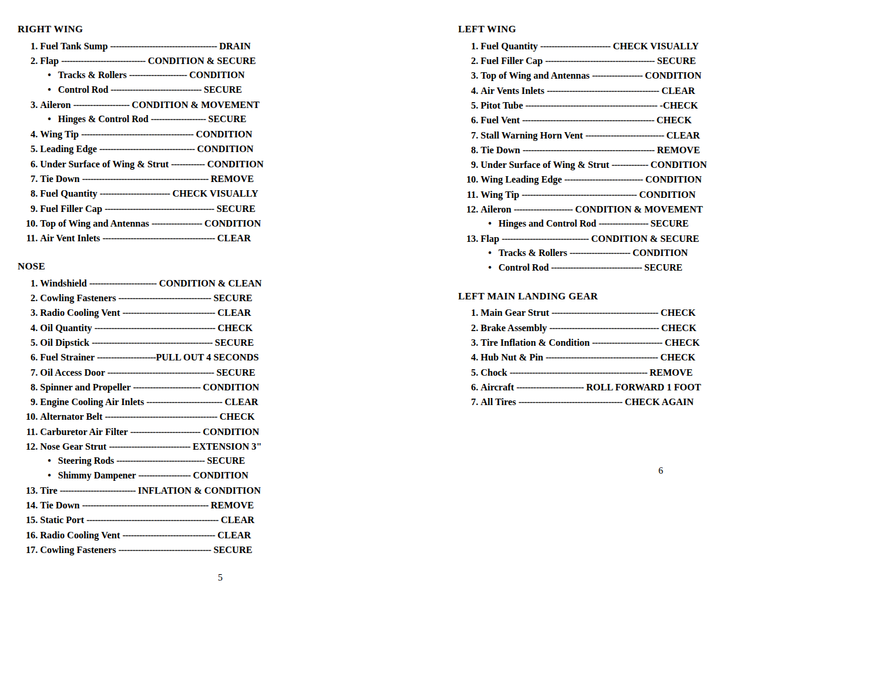RIGHT WING
1. Fuel Tank Sump -------------------------------------- DRAIN
2. Flap ------------------------------ CONDITION & SECURE
Tracks & Rollers --------------------- CONDITION
Control Rod --------------------------------- SECURE
3. Aileron -------------------- CONDITION & MOVEMENT
Hinges & Control Rod -------------------- SECURE
4. Wing Tip ---------------------------------------- CONDITION
5. Leading Edge ---------------------------------- CONDITION
6. Under Surface of Wing & Strut ------------ CONDITION
7. Tie Down --------------------------------------------- REMOVE
8. Fuel Quantity ------------------------- CHECK VISUALLY
9. Fuel Filler Cap --------------------------------------- SECURE
10. Top of Wing and Antennas ------------------ CONDITION
11. Air Vent Inlets ---------------------------------------- CLEAR
NOSE
1. Windshield ------------------------ CONDITION & CLEAN
2. Cowling Fasteners --------------------------------- SECURE
3. Radio Cooling Vent --------------------------------- CLEAR
4. Oil Quantity ------------------------------------------- CHECK
5. Oil Dipstick ------------------------------------------- SECURE
6. Fuel Strainer ---------------------PULL OUT 4 SECONDS
7. Oil Access Door -------------------------------------- SECURE
8. Spinner and Propeller ------------------------ CONDITION
9. Engine Cooling Air Inlets --------------------------- CLEAR
10. Alternator Belt ---------------------------------------- CHECK
11. Carburetor Air Filter ------------------------- CONDITION
12. Nose Gear Strut ----------------------------- EXTENSION 3"
Steering Rods -------------------------------- SECURE
Shimmy Dampener ------------------- CONDITION
13. Tire --------------------------- INFLATION & CONDITION
14. Tie Down --------------------------------------------- REMOVE
15. Static Port ----------------------------------------------- CLEAR
16. Radio Cooling Vent --------------------------------- CLEAR
17. Cowling Fasteners --------------------------------- SECURE
5
LEFT WING
1. Fuel Quantity ------------------------- CHECK VISUALLY
2. Fuel Filler Cap --------------------------------------- SECURE
3. Top of Wing and Antennas ------------------ CONDITION
4. Air Vents Inlets ---------------------------------------- CLEAR
5. Pitot Tube ----------------------------------------------- -CHECK
6. Fuel Vent ----------------------------------------------- CHECK
7. Stall Warning Horn Vent ---------------------------- CLEAR
8. Tie Down ----------------------------------------------- REMOVE
9. Under Surface of Wing & Strut ------------- CONDITION
10. Wing Leading Edge ---------------------------- CONDITION
11. Wing Tip ----------------------------------------- CONDITION
12. Aileron --------------------- CONDITION & MOVEMENT
Hinges and Control Rod ------------------ SECURE
13. Flap ------------------------------- CONDITION & SECURE
Tracks & Rollers ---------------------- CONDITION
Control Rod --------------------------------- SECURE
LEFT MAIN LANDING GEAR
1. Main Gear Strut -------------------------------------- CHECK
2. Brake Assembly --------------------------------------- CHECK
3. Tire Inflation & Condition ------------------------- CHECK
4. Hub Nut & Pin ---------------------------------------- CHECK
5. Chock ------------------------------------------------- REMOVE
6. Aircraft ------------------------ ROLL FORWARD 1 FOOT
7. All Tires ------------------------------------- CHECK AGAIN
6